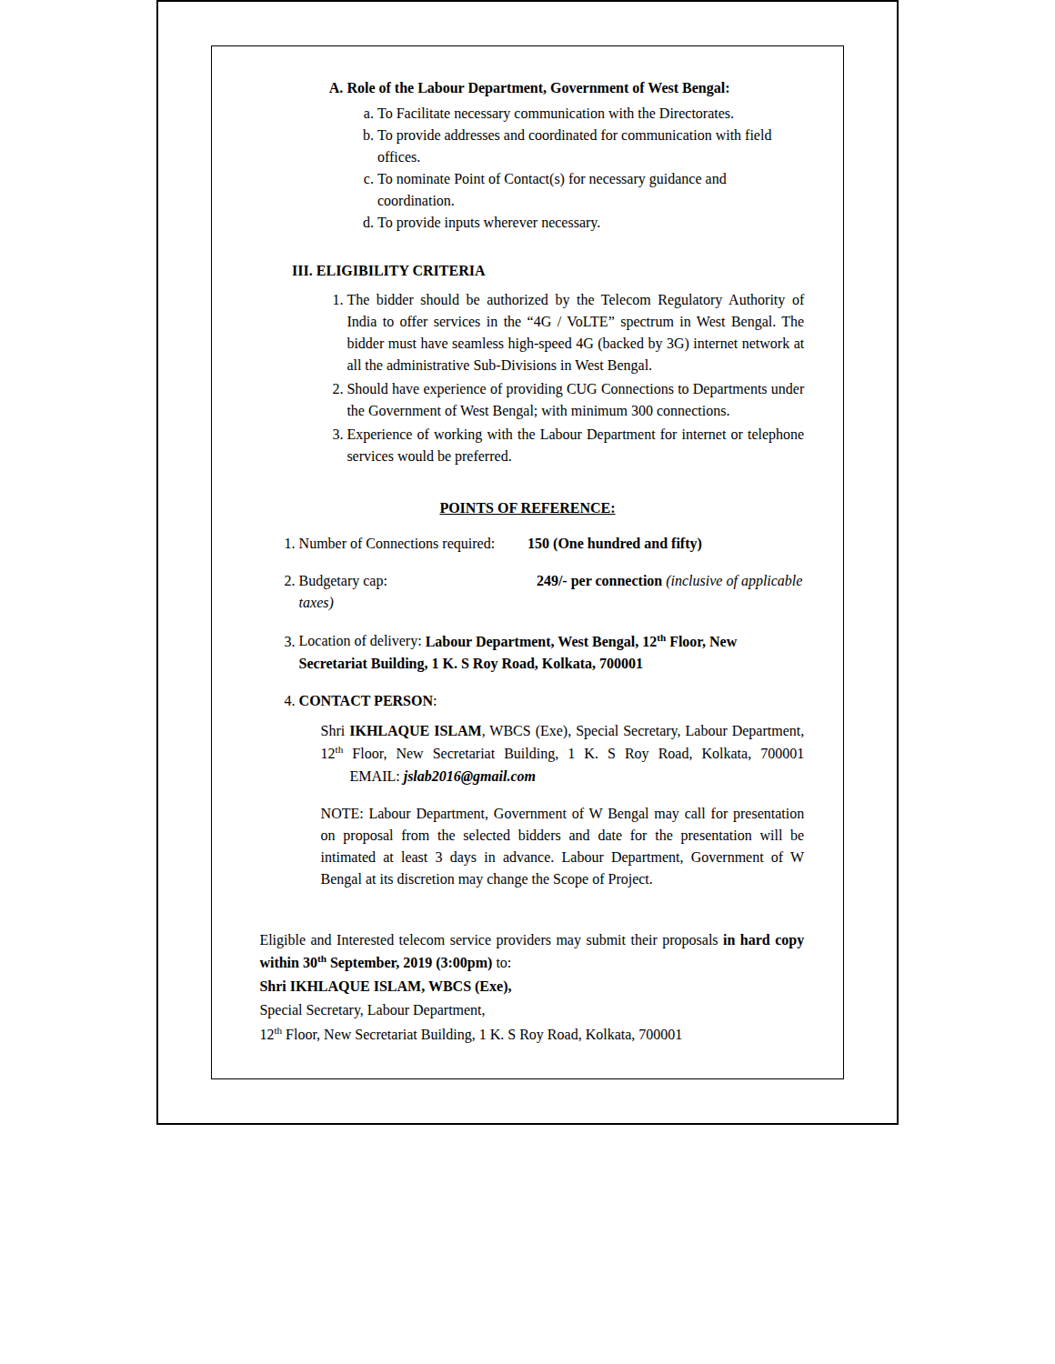Role of the Labour Department, Government of West Bengal:
To Facilitate necessary communication with the Directorates.
To provide addresses and coordinated for communication with field offices.
To nominate Point of Contact(s) for necessary guidance and coordination.
To provide inputs wherever necessary.
ELIGIBILITY CRITERIA
The bidder should be authorized by the Telecom Regulatory Authority of India to offer services in the “4G / VoLTE” spectrum in West Bengal. The bidder must have seamless high-speed 4G (backed by 3G) internet network at all the administrative Sub-Divisions in West Bengal.
Should have experience of providing CUG Connections to Departments under the Government of West Bengal; with minimum 300 connections.
Experience of working with the Labour Department for internet or telephone services would be preferred.
POINTS OF REFERENCE:
Number of Connections required: 150 (One hundred and fifty)
Budgetary cap: 249/- per connection (inclusive of applicable taxes)
Location of delivery: Labour Department, West Bengal, 12th Floor, New Secretariat Building, 1 K. S Roy Road, Kolkata, 700001
CONTACT PERSON:
Shri IKHLAQUE ISLAM, WBCS (Exe), Special Secretary, Labour Department, 12th Floor, New Secretariat Building, 1 K. S Roy Road, Kolkata, 700001 EMAIL: jslab2016@gmail.com
NOTE: Labour Department, Government of W Bengal may call for presentation on proposal from the selected bidders and date for the presentation will be intimated at least 3 days in advance. Labour Department, Government of W Bengal at its discretion may change the Scope of Project.
Eligible and Interested telecom service providers may submit their proposals in hard copy within 30th September, 2019 (3:00pm) to:
Shri IKHLAQUE ISLAM, WBCS (Exe),
Special Secretary, Labour Department,
12th Floor, New Secretariat Building, 1 K. S Roy Road, Kolkata, 700001